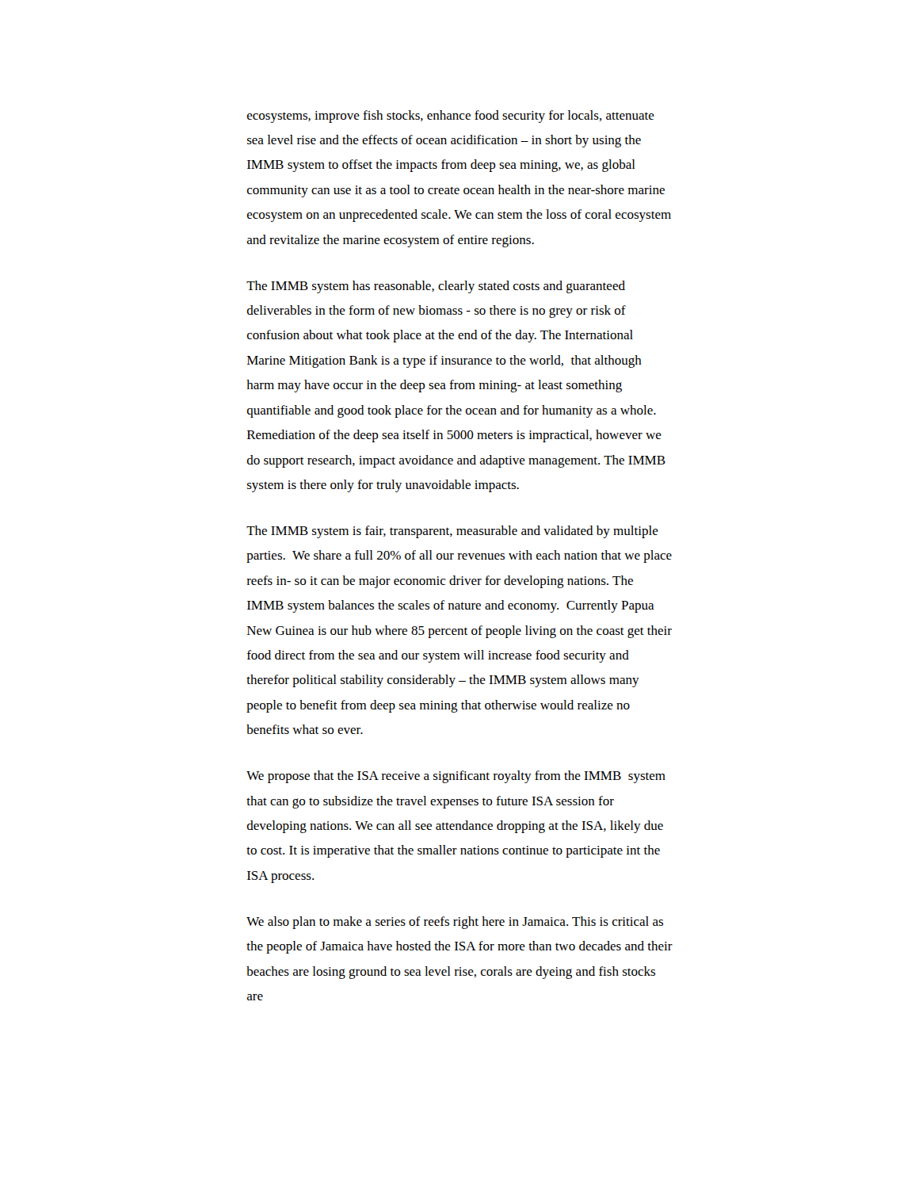ecosystems, improve fish stocks, enhance food security for locals, attenuate sea level rise and the effects of ocean acidification – in short by using the IMMB system to offset the impacts from deep sea mining, we, as global community can use it as a tool to create ocean health in the near-shore marine ecosystem on an unprecedented scale. We can stem the loss of coral ecosystem and revitalize the marine ecosystem of entire regions.
The IMMB system has reasonable, clearly stated costs and guaranteed deliverables in the form of new biomass - so there is no grey or risk of confusion about what took place at the end of the day. The International Marine Mitigation Bank is a type if insurance to the world, that although harm may have occur in the deep sea from mining- at least something quantifiable and good took place for the ocean and for humanity as a whole. Remediation of the deep sea itself in 5000 meters is impractical, however we do support research, impact avoidance and adaptive management. The IMMB system is there only for truly unavoidable impacts.
The IMMB system is fair, transparent, measurable and validated by multiple parties. We share a full 20% of all our revenues with each nation that we place reefs in- so it can be major economic driver for developing nations. The IMMB system balances the scales of nature and economy. Currently Papua New Guinea is our hub where 85 percent of people living on the coast get their food direct from the sea and our system will increase food security and therefor political stability considerably – the IMMB system allows many people to benefit from deep sea mining that otherwise would realize no benefits what so ever.
We propose that the ISA receive a significant royalty from the IMMB system that can go to subsidize the travel expenses to future ISA session for developing nations. We can all see attendance dropping at the ISA, likely due to cost. It is imperative that the smaller nations continue to participate int the ISA process.
We also plan to make a series of reefs right here in Jamaica. This is critical as the people of Jamaica have hosted the ISA for more than two decades and their beaches are losing ground to sea level rise, corals are dyeing and fish stocks are